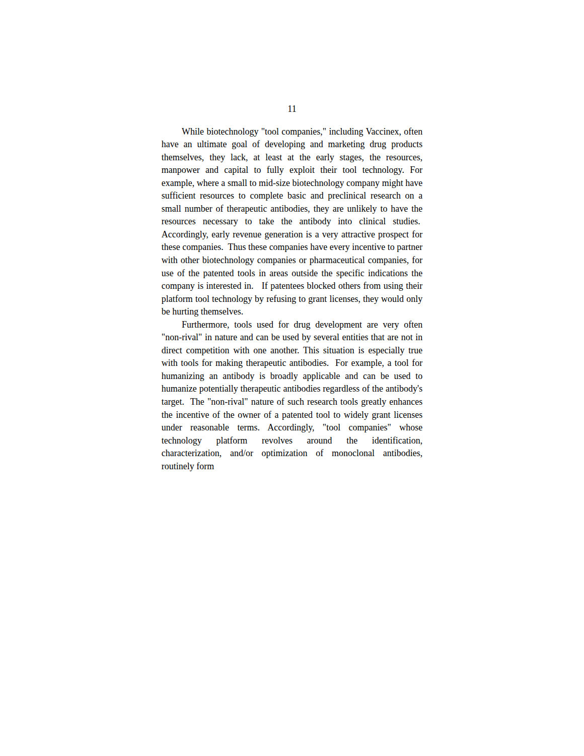11
While biotechnology "tool companies," including Vaccinex, often have an ultimate goal of developing and marketing drug products themselves, they lack, at least at the early stages, the resources, manpower and capital to fully exploit their tool technology. For example, where a small to mid-size biotechnology company might have sufficient resources to complete basic and preclinical research on a small number of therapeutic antibodies, they are unlikely to have the resources necessary to take the antibody into clinical studies. Accordingly, early revenue generation is a very attractive prospect for these companies. Thus these companies have every incentive to partner with other biotechnology companies or pharmaceutical companies, for use of the patented tools in areas outside the specific indications the company is interested in. If patentees blocked others from using their platform tool technology by refusing to grant licenses, they would only be hurting themselves.
Furthermore, tools used for drug development are very often "non-rival" in nature and can be used by several entities that are not in direct competition with one another. This situation is especially true with tools for making therapeutic antibodies. For example, a tool for humanizing an antibody is broadly applicable and can be used to humanize potentially therapeutic antibodies regardless of the antibody's target. The "non-rival" nature of such research tools greatly enhances the incentive of the owner of a patented tool to widely grant licenses under reasonable terms. Accordingly, "tool companies" whose technology platform revolves around the identification, characterization, and/or optimization of monoclonal antibodies, routinely form